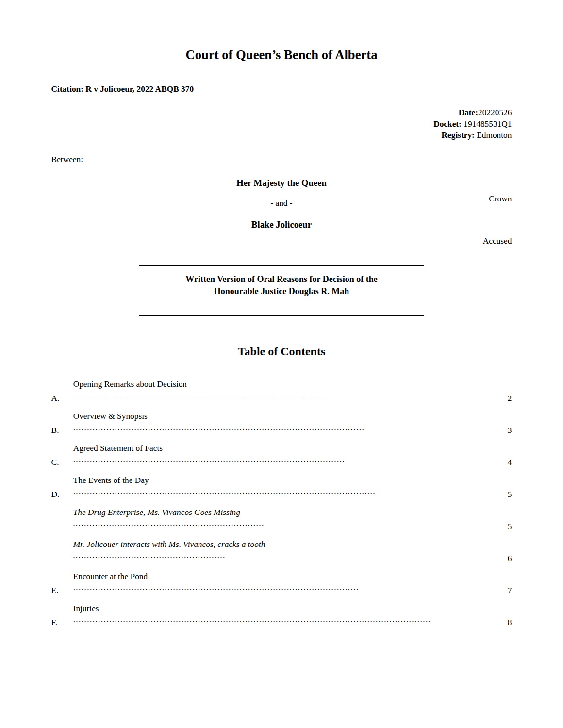Court of Queen’s Bench of Alberta
Citation: R v Jolicoeur, 2022 ABQB 370
Date: 20220526
Docket: 191485531Q1
Registry: Edmonton
Between:
Her Majesty the Queen
Crown
- and -
Blake Jolicoeur
Accused
Written Version of Oral Reasons for Decision of the
Honourable Justice Douglas R. Mah
Table of Contents
| A. | Opening Remarks about Decision .......................................................................................... | 2 |
| B. | Overview & Synopsis ......................................................................................................... | 3 |
| C. | Agreed Statement of Facts .................................................................................................. | 4 |
| D. | The Events of the Day ............................................................................................................. | 5 |
| | The Drug Enterprise, Ms. Vivancos Goes Missing ..................................................................... | 5 |
| | Mr. Jolicouer interacts with Ms. Vivancos, cracks a tooth ....................................................... | 6 |
| E. | Encounter at the Pond ....................................................................................................... | 7 |
| F. | Injuries ................................................................................................................................. | 8 |